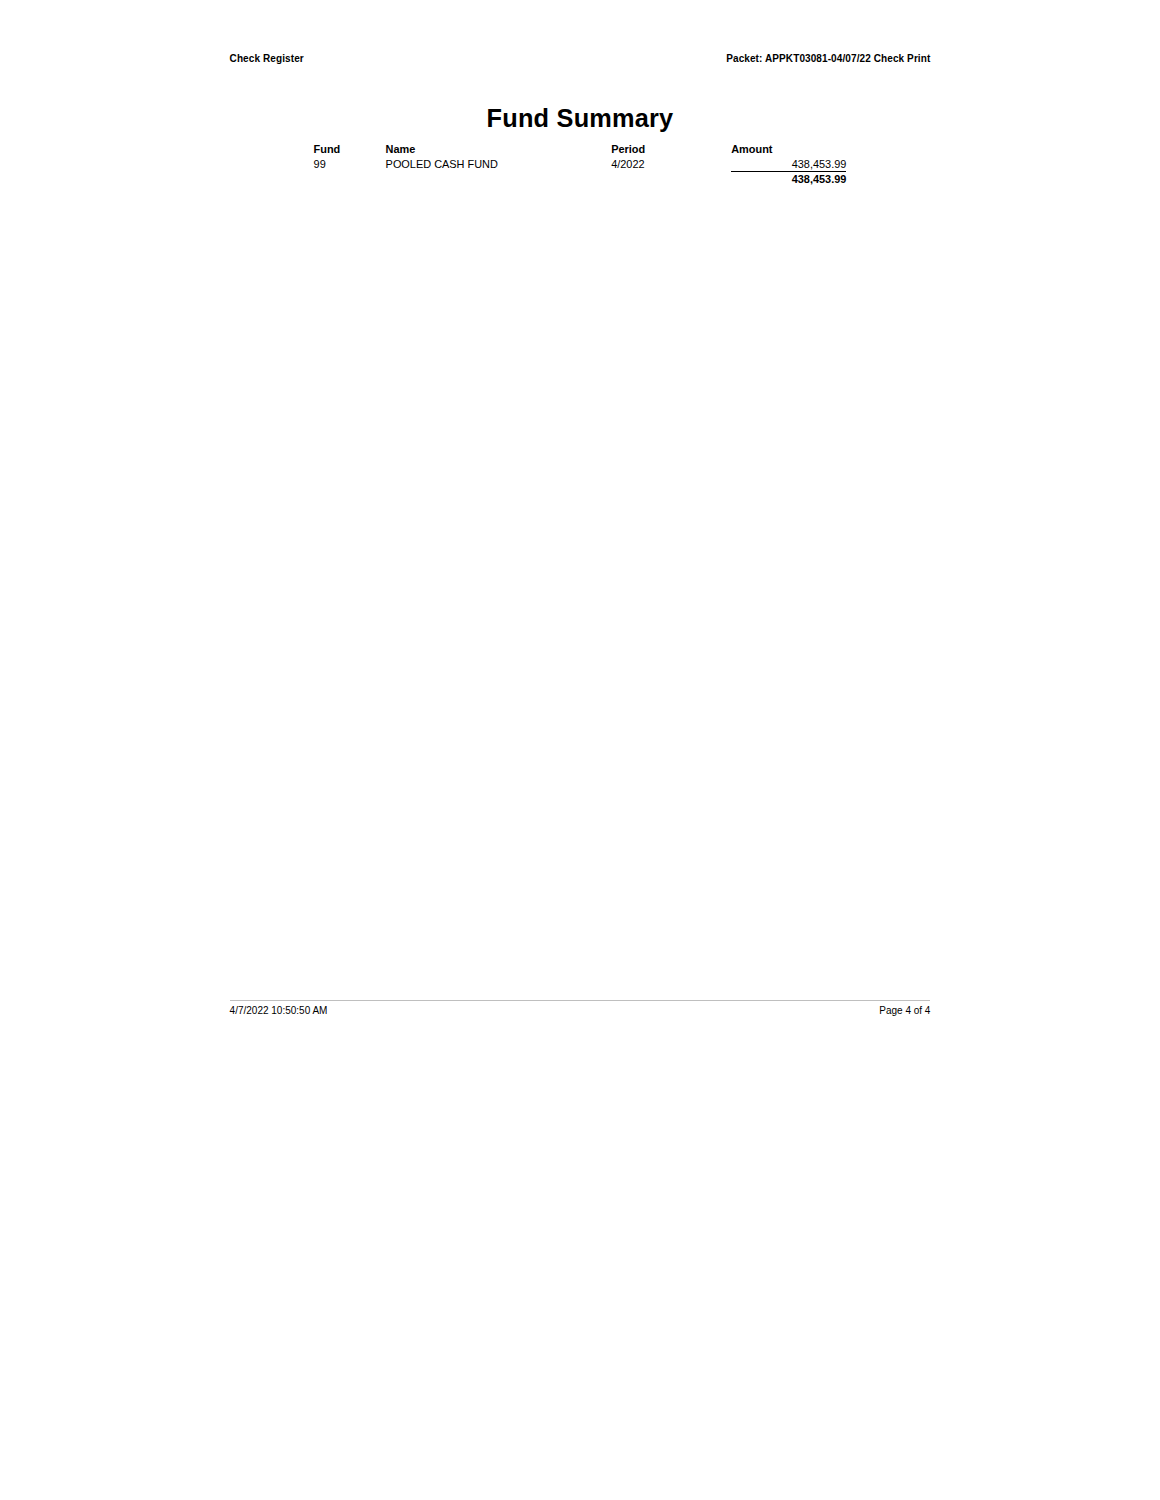Check Register
Packet: APPKT03081-04/07/22 Check Print
Fund Summary
| Fund | Name | Period | Amount |
| --- | --- | --- | --- |
| 99 | POOLED CASH FUND | 4/2022 | 438,453.99 |
| | | | 438,453.99 |
4/7/2022 10:50:50 AM
Page 4 of 4